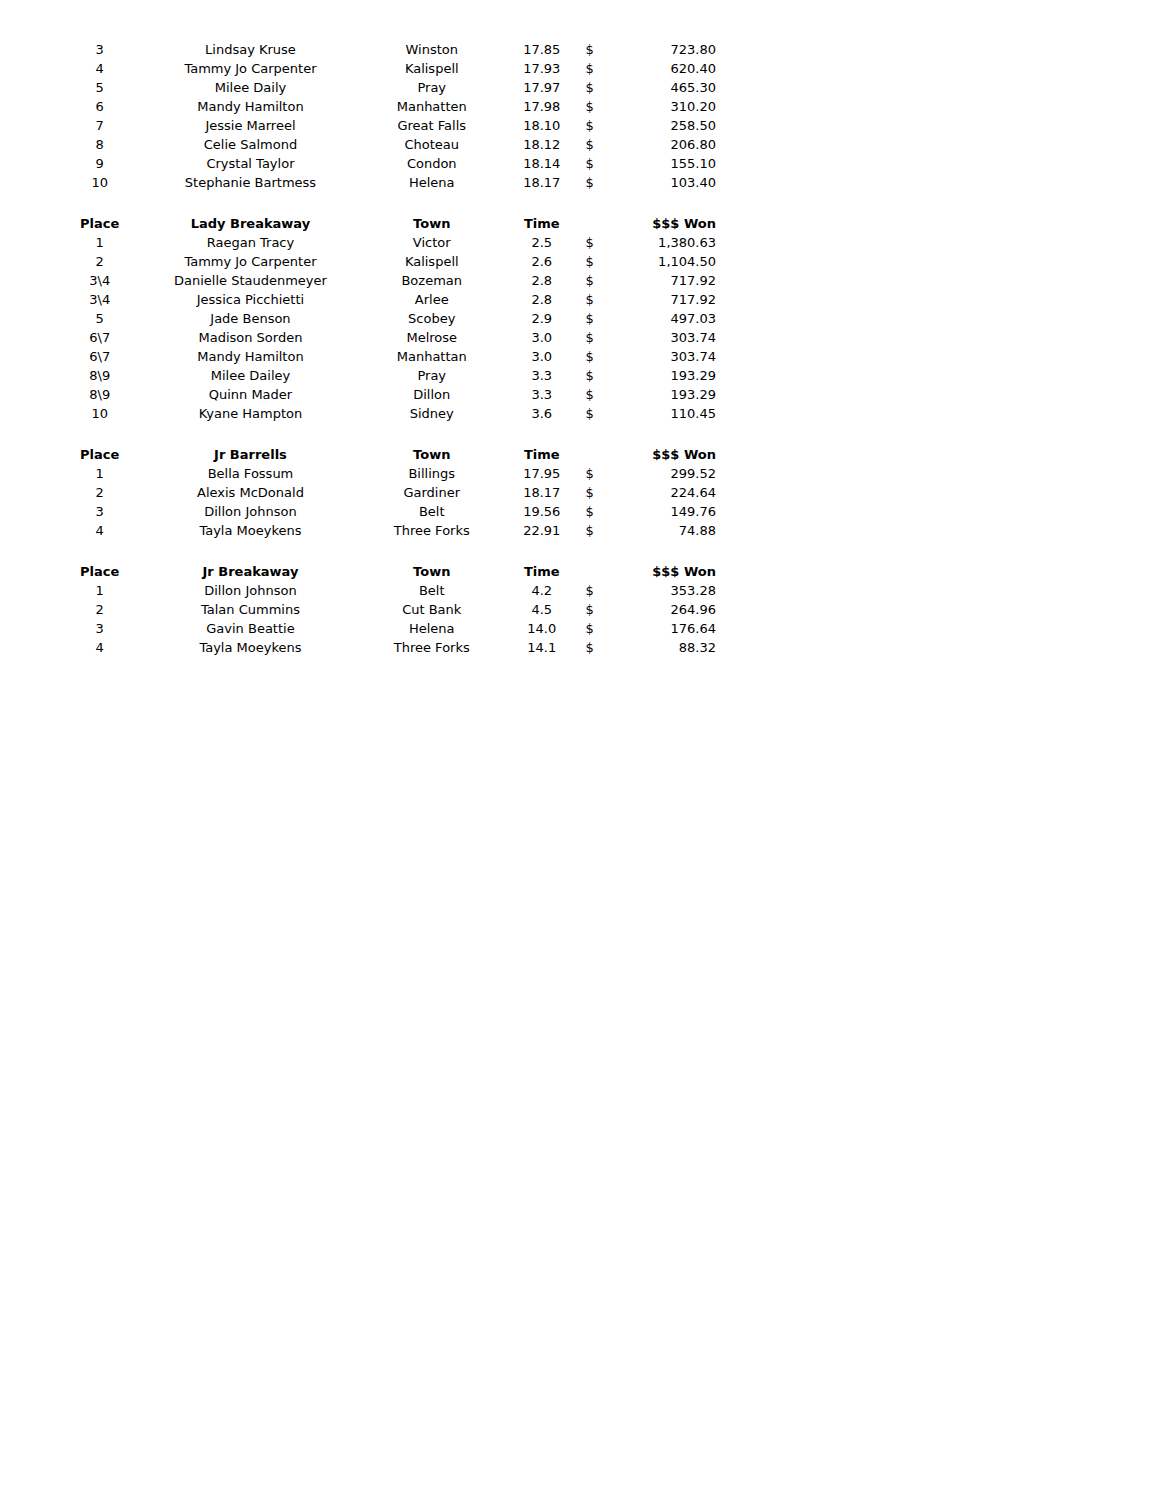| 3 | Lindsay Kruse | Winston | 17.85 | $ | 723.80 |
| 4 | Tammy Jo Carpenter | Kalispell | 17.93 | $ | 620.40 |
| 5 | Milee Daily | Pray | 17.97 | $ | 465.30 |
| 6 | Mandy Hamilton | Manhatten | 17.98 | $ | 310.20 |
| 7 | Jessie Marreel | Great Falls | 18.10 | $ | 258.50 |
| 8 | Celie Salmond | Choteau | 18.12 | $ | 206.80 |
| 9 | Crystal Taylor | Condon | 18.14 | $ | 155.10 |
| 10 | Stephanie Bartmess | Helena | 18.17 | $ | 103.40 |
| Place | Lady Breakaway | Town | Time | | $$$ Won |
| 1 | Raegan Tracy | Victor | 2.5 | $ | 1,380.63 |
| 2 | Tammy Jo Carpenter | Kalispell | 2.6 | $ | 1,104.50 |
| 3\4 | Danielle Staudenmeyer | Bozeman | 2.8 | $ | 717.92 |
| 3\4 | Jessica Picchietti | Arlee | 2.8 | $ | 717.92 |
| 5 | Jade Benson | Scobey | 2.9 | $ | 497.03 |
| 6\7 | Madison Sorden | Melrose | 3.0 | $ | 303.74 |
| 6\7 | Mandy Hamilton | Manhattan | 3.0 | $ | 303.74 |
| 8\9 | Milee Dailey | Pray | 3.3 | $ | 193.29 |
| 8\9 | Quinn Mader | Dillon | 3.3 | $ | 193.29 |
| 10 | Kyane Hampton | Sidney | 3.6 | $ | 110.45 |
| Place | Jr Barrells | Town | Time | | $$$ Won |
| 1 | Bella Fossum | Billings | 17.95 | $ | 299.52 |
| 2 | Alexis McDonald | Gardiner | 18.17 | $ | 224.64 |
| 3 | Dillon Johnson | Belt | 19.56 | $ | 149.76 |
| 4 | Tayla Moeykens | Three Forks | 22.91 | $ | 74.88 |
| Place | Jr Breakaway | Town | Time | | $$$ Won |
| 1 | Dillon Johnson | Belt | 4.2 | $ | 353.28 |
| 2 | Talan Cummins | Cut Bank | 4.5 | $ | 264.96 |
| 3 | Gavin Beattie | Helena | 14.0 | $ | 176.64 |
| 4 | Tayla Moeykens | Three Forks | 14.1 | $ | 88.32 |